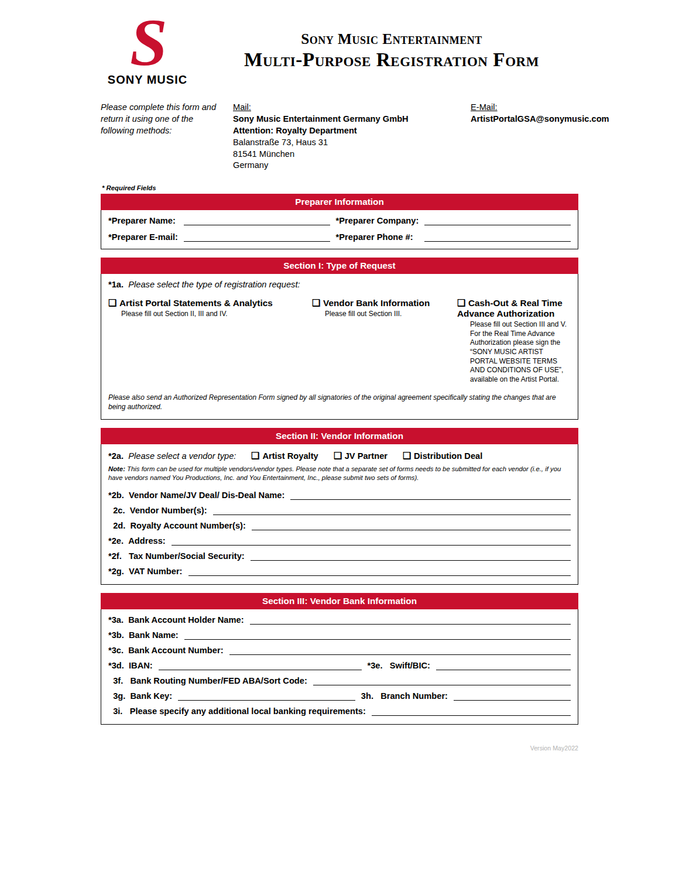S
SONY MUSIC
Sony Music Entertainment
Multi-Purpose Registration Form
Please complete this form and return it using one of the following methods:
Mail:
Sony Music Entertainment Germany GmbH
Attention: Royalty Department
Balanstraße 73, Haus 31
81541 München
Germany
E-Mail:
ArtistPortalGSA@sonymusic.com
* Required Fields
Preparer Information
*Preparer Name:
*Preparer Company:
*Preparer E-mail:
*Preparer Phone #:
Section I: Type of Request
*1a. Please select the type of registration request:
❑Artist Portal Statements & Analytics
Please fill out Section II, III and IV.
❑Vendor Bank Information
Please fill out Section III.
❑Cash-Out & Real Time Advance Authorization
Please fill out Section III and V. For the Real Time Advance Authorization please sign the “SONY MUSIC ARTIST PORTAL WEBSITE TERMS AND CONDITIONS OF USE”, available on the Artist Portal.
Please also send an Authorized Representation Form signed by all signatories of the original agreement specifically stating the changes that are being authorized.
Section II: Vendor Information
*2a. Please select a vendor type:
❑Artist Royalty
❑JV Partner
❑Distribution Deal
Note: This form can be used for multiple vendors/vendor types. Please note that a separate set of forms needs to be submitted for each vendor (i.e., if you have vendors named You Productions, Inc. and You Entertainment, Inc., please submit two sets of forms).
*2b. Vendor Name/JV Deal/ Dis-Deal Name:
2c. Vendor Number(s):
2d. Royalty Account Number(s):
*2e. Address:
*2f. Tax Number/Social Security:
*2g. VAT Number:
Section III: Vendor Bank Information
*3a. Bank Account Holder Name:
*3b. Bank Name:
*3c. Bank Account Number:
*3d. IBAN:
*3e. Swift/BIC:
3f. Bank Routing Number/FED ABA/Sort Code:
3g. Bank Key:
3h. Branch Number:
3i. Please specify any additional local banking requirements:
Version May2022